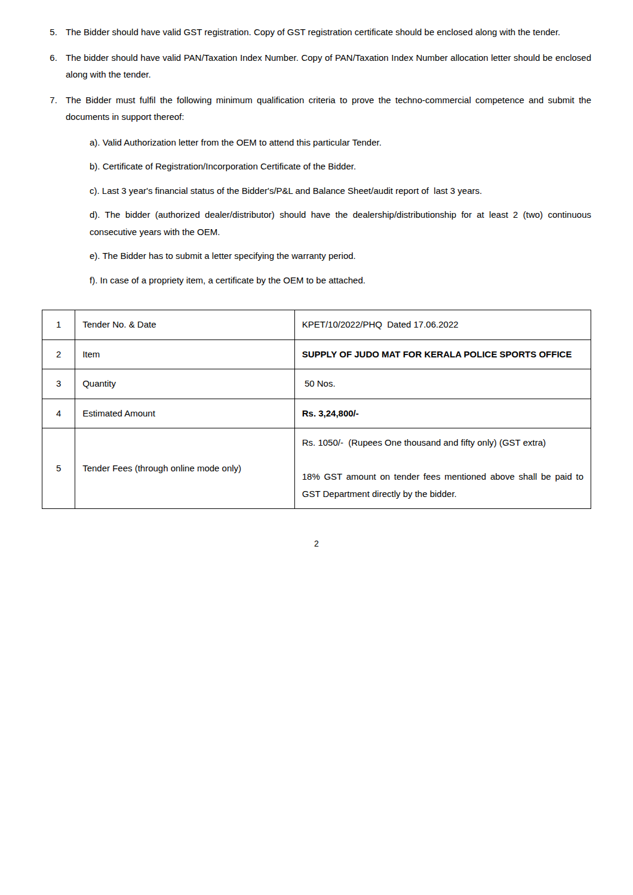The Bidder should have valid GST registration. Copy of GST registration certificate should be enclosed along with the tender.
The bidder should have valid PAN/Taxation Index Number. Copy of PAN/Taxation Index Number allocation letter should be enclosed along with the tender.
The Bidder must fulfil the following minimum qualification criteria to prove the techno-commercial competence and submit the documents in support thereof:
a). Valid Authorization letter from the OEM to attend this particular Tender.
b). Certificate of Registration/Incorporation Certificate of the Bidder.
c). Last 3 year's financial status of the Bidder's/P&L and Balance Sheet/audit report of last 3 years.
d). The bidder (authorized dealer/distributor) should have the dealership/distributionship for at least 2 (two) continuous consecutive years with the OEM.
e). The Bidder has to submit a letter specifying the warranty period.
f). In case of a propriety item, a certificate by the OEM to be attached.
| 1 | Tender No. & Date | KPET/10/2022/PHQ Dated 17.06.2022 |
| 2 | Item | SUPPLY OF JUDO MAT FOR KERALA POLICE SPORTS OFFICE |
| 3 | Quantity | 50 Nos. |
| 4 | Estimated Amount | Rs. 3,24,800/- |
| 5 | Tender Fees (through online mode only) | Rs. 1050/- (Rupees One thousand and fifty only) (GST extra) 18% GST amount on tender fees mentioned above shall be paid to GST Department directly by the bidder. |
2